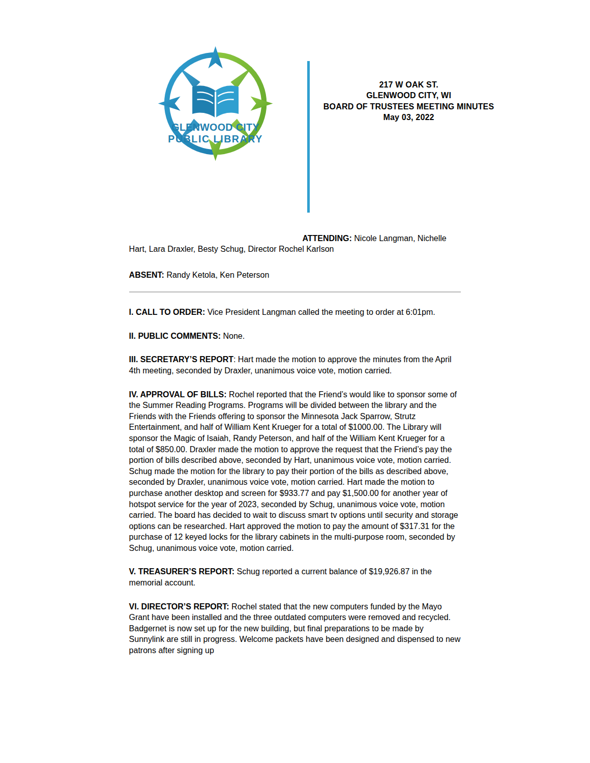GLENWOOD CITY PUBLIC LIBRARY
217 W OAK ST.
GLENWOOD CITY, WI
BOARD OF TRUSTEES MEETING MINUTES
May 03, 2022
ATTENDING: Nicole Langman, Nichelle Hart, Lara Draxler, Besty Schug, Director Rochel Karlson
ABSENT: Randy Ketola, Ken Peterson
I. CALL TO ORDER: Vice President Langman called the meeting to order at 6:01pm.
II. PUBLIC COMMENTS: None.
III. SECRETARY’S REPORT: Hart made the motion to approve the minutes from the April 4th meeting, seconded by Draxler, unanimous voice vote, motion carried.
IV. APPROVAL OF BILLS: Rochel reported that the Friend’s would like to sponsor some of the Summer Reading Programs. Programs will be divided between the library and the Friends with the Friends offering to sponsor the Minnesota Jack Sparrow, Strutz Entertainment, and half of William Kent Krueger for a total of $1000.00. The Library will sponsor the Magic of Isaiah, Randy Peterson, and half of the William Kent Krueger for a total of $850.00. Draxler made the motion to approve the request that the Friend’s pay the portion of bills described above, seconded by Hart, unanimous voice vote, motion carried. Schug made the motion for the library to pay their portion of the bills as described above, seconded by Draxler, unanimous voice vote, motion carried. Hart made the motion to purchase another desktop and screen for $933.77 and pay $1,500.00 for another year of hotspot service for the year of 2023, seconded by Schug, unanimous voice vote, motion carried. The board has decided to wait to discuss smart tv options until security and storage options can be researched. Hart approved the motion to pay the amount of $317.31 for the purchase of 12 keyed locks for the library cabinets in the multi-purpose room, seconded by Schug, unanimous voice vote, motion carried.
V. TREASURER’S REPORT: Schug reported a current balance of $19,926.87 in the memorial account.
VI. DIRECTOR’S REPORT: Rochel stated that the new computers funded by the Mayo Grant have been installed and the three outdated computers were removed and recycled. Badgernet is now set up for the new building, but final preparations to be made by Sunnylink are still in progress. Welcome packets have been designed and dispensed to new patrons after signing up